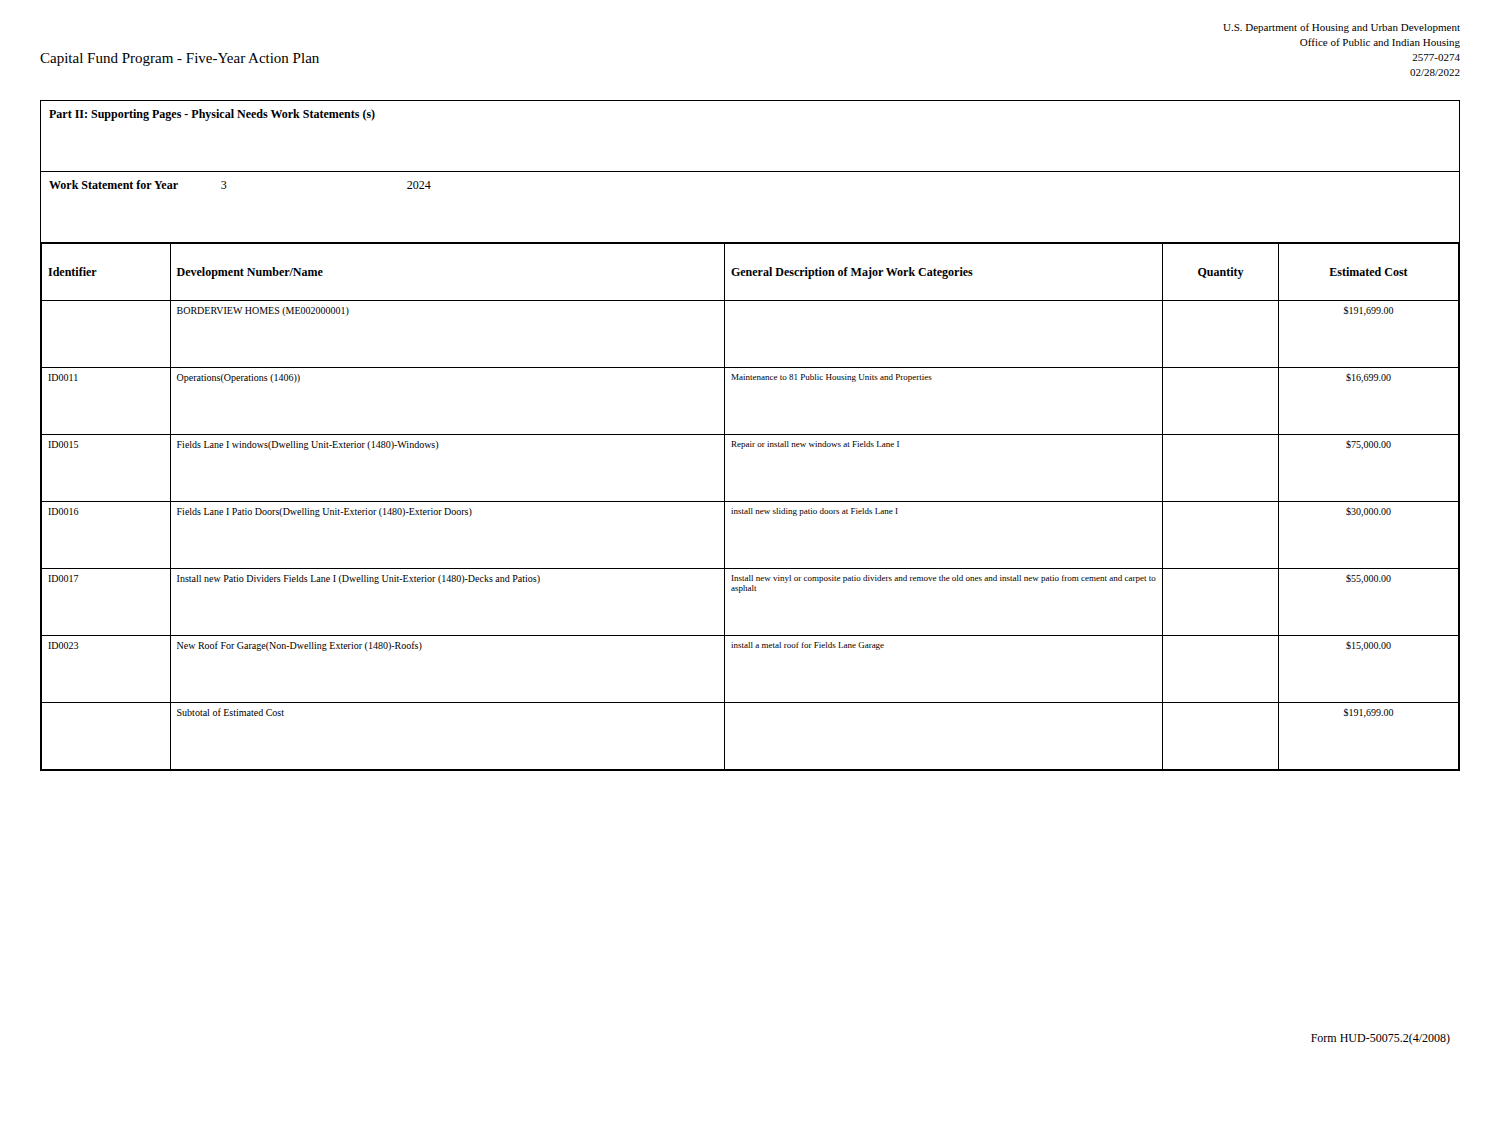Capital Fund Program - Five-Year Action Plan
U.S. Department of Housing and Urban Development
Office of Public and Indian Housing
2577-0274
02/28/2022
| Part II: Supporting Pages - Physical Needs Work Statements (s) |
| Work Statement for Year 3 2024 |
| / Identifier / Development Number/Name / General Description of Major Work Categories / Quantity / Estimated Cost / / --- / --- / --- / --- / --- / / / BORDERVIEW HOMES (ME002000001) / / / $191,699.00 / / ID0011 / Operations(Operations (1406)) / Maintenance to 81 Public Housing Units and Properties / / $16,699.00 / / ID0015 / Fields Lane I windows(Dwelling Unit-Exterior (1480)-Windows) / Repair or install new windows at Fields Lane I / / $75,000.00 / / ID0016 / Fields Lane I Patio Doors(Dwelling Unit-Exterior (1480)-Exterior Doors) / install new sliding patio doors at Fields Lane I / / $30,000.00 / / ID0017 / Install new Patio Dividers Fields Lane I (Dwelling Unit-Exterior (1480)-Decks and Patios) / Install new vinyl or composite patio dividers and remove the old ones and install new patio from cement and carpet to asphalt / / $55,000.00 / / ID0023 / New Roof For Garage(Non-Dwelling Exterior (1480)-Roofs) / install a metal roof for Fields Lane Garage / / $15,000.00 / / / Subtotal of Estimated Cost / / / $191,699.00 / |
Form HUD-50075.2(4/2008)